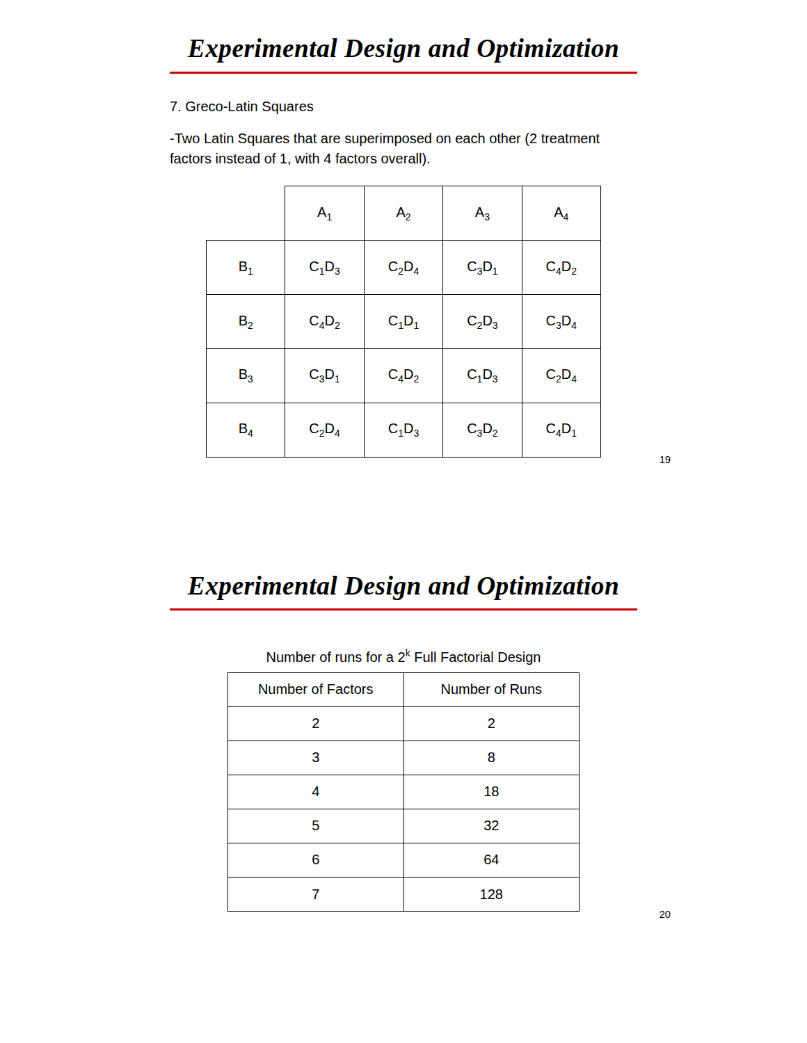Experimental Design and Optimization
7. Greco-Latin Squares
-Two Latin Squares that are superimposed on each other (2 treatment factors instead of 1, with 4 factors overall).
| | A 1 | A 2 | A 3 | A 4 |
| B 1 | C 1 D 3 | C 2 D 4 | C 3 D 1 | C 4 D 2 |
| B 2 | C 4 D 2 | C 1 D 1 | C 2 D 3 | C 3 D 4 |
| B 3 | C 3 D 1 | C 4 D 2 | C 1 D 3 | C 2 D 4 |
| B 4 | C 2 D 4 | C 1 D 3 | C 3 D 2 | C 4 D 1 |
19
Experimental Design and Optimization
Number of runs for a 2k Full Factorial Design
| Number of Factors | Number of Runs |
| 2 | 2 |
| 3 | 8 |
| 4 | 18 |
| 5 | 32 |
| 6 | 64 |
| 7 | 128 |
20